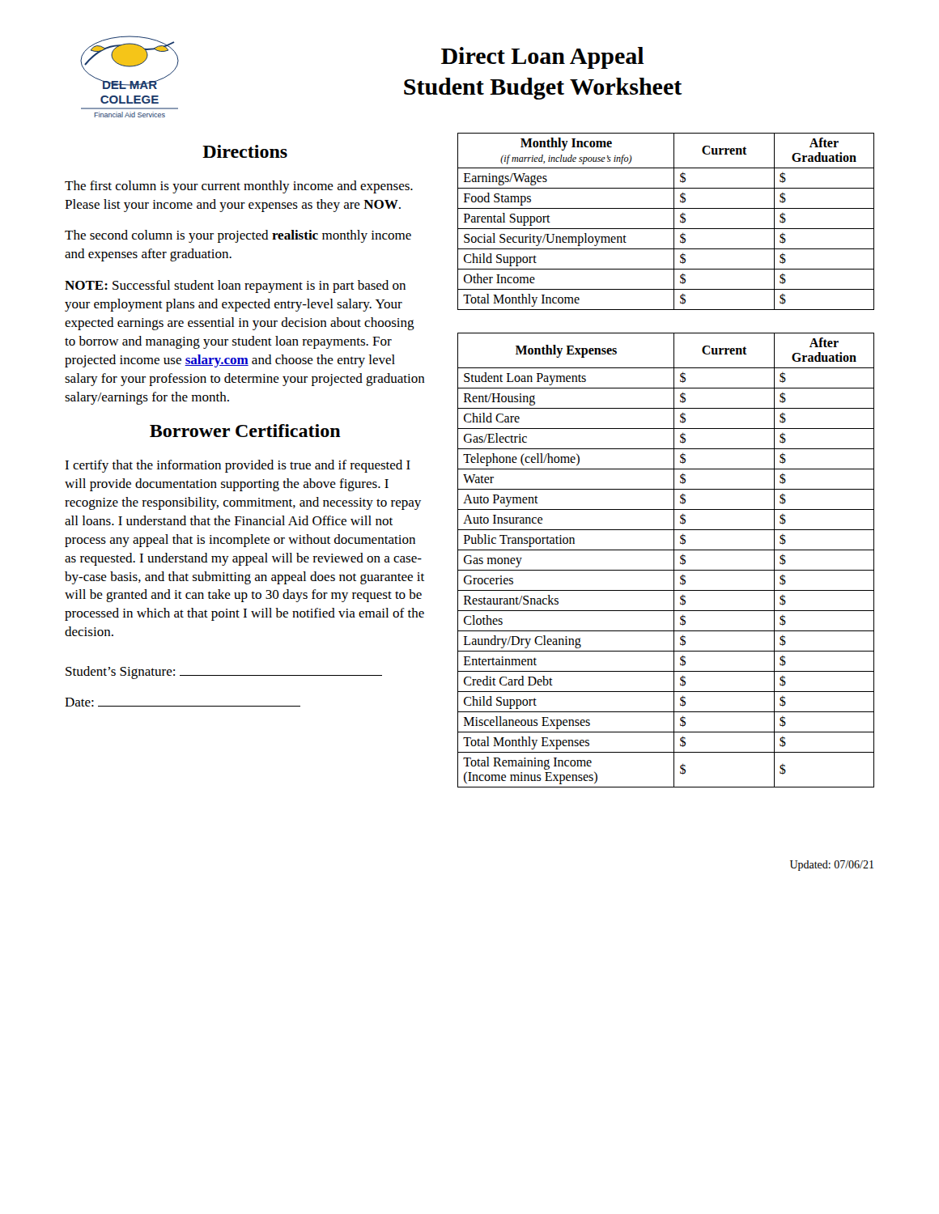DEL MAR COLLEGE Financial Aid Services
Direct Loan Appeal
Student Budget Worksheet
Directions
The first column is your current monthly income and expenses. Please list your income and your expenses as they are NOW.
The second column is your projected realistic monthly income and expenses after graduation.
NOTE: Successful student loan repayment is in part based on your employment plans and expected entry-level salary. Your expected earnings are essential in your decision about choosing to borrow and managing your student loan repayments. For projected income use salary.com and choose the entry level salary for your profession to determine your projected graduation salary/earnings for the month.
Borrower Certification
I certify that the information provided is true and if requested I will provide documentation supporting the above figures. I recognize the responsibility, commitment, and necessity to repay all loans. I understand that the Financial Aid Office will not process any appeal that is incomplete or without documentation as requested. I understand my appeal will be reviewed on a case-by-case basis, and that submitting an appeal does not guarantee it will be granted and it can take up to 30 days for my request to be processed in which at that point I will be notified via email of the decision.
Student’s Signature:
Date:
| Monthly Income (if married, include spouse’s info) | Current | After Graduation |
| --- | --- | --- |
| Earnings/Wages | $ | $ |
| Food Stamps | $ | $ |
| Parental Support | $ | $ |
| Social Security/Unemployment | $ | $ |
| Child Support | $ | $ |
| Other Income | $ | $ |
| Total Monthly Income | $ | $ |
| Monthly Expenses | Current | After Graduation |
| --- | --- | --- |
| Student Loan Payments | $ | $ |
| Rent/Housing | $ | $ |
| Child Care | $ | $ |
| Gas/Electric | $ | $ |
| Telephone (cell/home) | $ | $ |
| Water | $ | $ |
| Auto Payment | $ | $ |
| Auto Insurance | $ | $ |
| Public Transportation | $ | $ |
| Gas money | $ | $ |
| Groceries | $ | $ |
| Restaurant/Snacks | $ | $ |
| Clothes | $ | $ |
| Laundry/Dry Cleaning | $ | $ |
| Entertainment | $ | $ |
| Credit Card Debt | $ | $ |
| Child Support | $ | $ |
| Miscellaneous Expenses | $ | $ |
| Total Monthly Expenses | $ | $ |
| Total Remaining Income (Income minus Expenses) | $ | $ |
Updated: 07/06/21